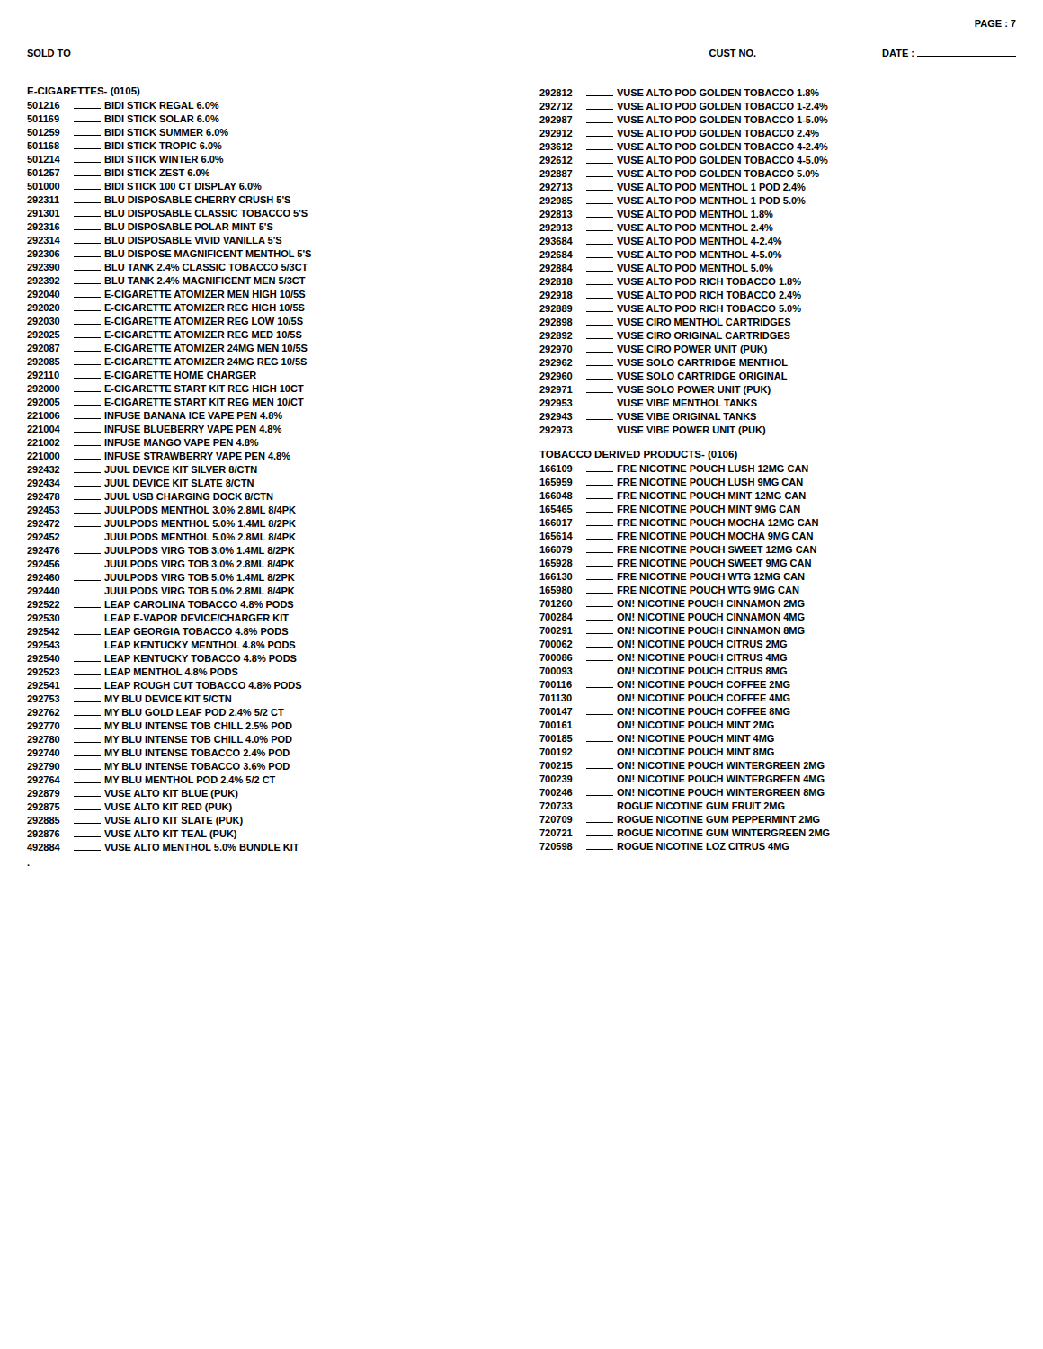PAGE : 7
SOLD TO CUST NO. DATE :
E-CIGARETTES- (0105)
| 501216 | | BIDI STICK REGAL 6.0% |
| 501169 | | BIDI STICK SOLAR 6.0% |
| 501259 | | BIDI STICK SUMMER 6.0% |
| 501168 | | BIDI STICK TROPIC 6.0% |
| 501214 | | BIDI STICK WINTER 6.0% |
| 501257 | | BIDI STICK ZEST 6.0% |
| 501000 | | BIDI STICK 100 CT DISPLAY 6.0% |
| 292311 | | BLU DISPOSABLE CHERRY CRUSH 5'S |
| 291301 | | BLU DISPOSABLE CLASSIC TOBACCO 5'S |
| 292316 | | BLU DISPOSABLE POLAR MINT 5'S |
| 292314 | | BLU DISPOSABLE VIVID VANILLA 5'S |
| 292306 | | BLU DISPOSE MAGNIFICENT MENTHOL 5'S |
| 292390 | | BLU TANK 2.4% CLASSIC TOBACCO 5/3CT |
| 292392 | | BLU TANK 2.4% MAGNIFICENT MEN 5/3CT |
| 292040 | | E-CIGARETTE ATOMIZER MEN HIGH 10/5S |
| 292020 | | E-CIGARETTE ATOMIZER REG HIGH 10/5S |
| 292030 | | E-CIGARETTE ATOMIZER REG LOW 10/5S |
| 292025 | | E-CIGARETTE ATOMIZER REG MED 10/5S |
| 292087 | | E-CIGARETTE ATOMIZER 24MG MEN 10/5S |
| 292085 | | E-CIGARETTE ATOMIZER 24MG REG 10/5S |
| 292110 | | E-CIGARETTE HOME CHARGER |
| 292000 | | E-CIGARETTE START KIT REG HIGH 10CT |
| 292005 | | E-CIGARETTE START KIT REG MEN 10/CT |
| 221006 | | INFUSE BANANA ICE VAPE PEN 4.8% |
| 221004 | | INFUSE BLUEBERRY VAPE PEN 4.8% |
| 221002 | | INFUSE MANGO VAPE PEN 4.8% |
| 221000 | | INFUSE STRAWBERRY VAPE PEN 4.8% |
| 292432 | | JUUL DEVICE KIT SILVER 8/CTN |
| 292434 | | JUUL DEVICE KIT SLATE 8/CTN |
| 292478 | | JUUL USB CHARGING DOCK 8/CTN |
| 292453 | | JUULPODS MENTHOL 3.0% 2.8ML 8/4PK |
| 292472 | | JUULPODS MENTHOL 5.0% 1.4ML 8/2PK |
| 292452 | | JUULPODS MENTHOL 5.0% 2.8ML 8/4PK |
| 292476 | | JUULPODS VIRG TOB 3.0% 1.4ML 8/2PK |
| 292456 | | JUULPODS VIRG TOB 3.0% 2.8ML 8/4PK |
| 292460 | | JUULPODS VIRG TOB 5.0% 1.4ML 8/2PK |
| 292440 | | JUULPODS VIRG TOB 5.0% 2.8ML 8/4PK |
| 292522 | | LEAP CAROLINA TOBACCO 4.8% PODS |
| 292530 | | LEAP E-VAPOR DEVICE/CHARGER KIT |
| 292542 | | LEAP GEORGIA TOBACCO 4.8% PODS |
| 292543 | | LEAP KENTUCKY MENTHOL 4.8% PODS |
| 292540 | | LEAP KENTUCKY TOBACCO 4.8% PODS |
| 292523 | | LEAP MENTHOL 4.8% PODS |
| 292541 | | LEAP ROUGH CUT TOBACCO 4.8% PODS |
| 292753 | | MY BLU DEVICE KIT 5/CTN |
| 292762 | | MY BLU GOLD LEAF POD 2.4% 5/2 CT |
| 292770 | | MY BLU INTENSE TOB CHILL 2.5% POD |
| 292780 | | MY BLU INTENSE TOB CHILL 4.0% POD |
| 292740 | | MY BLU INTENSE TOBACCO 2.4% POD |
| 292790 | | MY BLU INTENSE TOBACCO 3.6% POD |
| 292764 | | MY BLU MENTHOL POD 2.4% 5/2 CT |
| 292879 | | VUSE ALTO KIT BLUE (PUK) |
| 292875 | | VUSE ALTO KIT RED (PUK) |
| 292885 | | VUSE ALTO KIT SLATE (PUK) |
| 292876 | | VUSE ALTO KIT TEAL (PUK) |
| 492884 | | VUSE ALTO MENTHOL 5.0% BUNDLE KIT |
.
| 292812 | | VUSE ALTO POD GOLDEN TOBACCO 1.8% |
| 292712 | | VUSE ALTO POD GOLDEN TOBACCO 1-2.4% |
| 292987 | | VUSE ALTO POD GOLDEN TOBACCO 1-5.0% |
| 292912 | | VUSE ALTO POD GOLDEN TOBACCO 2.4% |
| 293612 | | VUSE ALTO POD GOLDEN TOBACCO 4-2.4% |
| 292612 | | VUSE ALTO POD GOLDEN TOBACCO 4-5.0% |
| 292887 | | VUSE ALTO POD GOLDEN TOBACCO 5.0% |
| 292713 | | VUSE ALTO POD MENTHOL 1 POD 2.4% |
| 292985 | | VUSE ALTO POD MENTHOL 1 POD 5.0% |
| 292813 | | VUSE ALTO POD MENTHOL 1.8% |
| 292913 | | VUSE ALTO POD MENTHOL 2.4% |
| 293684 | | VUSE ALTO POD MENTHOL 4-2.4% |
| 292684 | | VUSE ALTO POD MENTHOL 4-5.0% |
| 292884 | | VUSE ALTO POD MENTHOL 5.0% |
| 292818 | | VUSE ALTO POD RICH TOBACCO 1.8% |
| 292918 | | VUSE ALTO POD RICH TOBACCO 2.4% |
| 292889 | | VUSE ALTO POD RICH TOBACCO 5.0% |
| 292898 | | VUSE CIRO MENTHOL CARTRIDGES |
| 292892 | | VUSE CIRO ORIGINAL CARTRIDGES |
| 292970 | | VUSE CIRO POWER UNIT (PUK) |
| 292962 | | VUSE SOLO CARTRIDGE MENTHOL |
| 292960 | | VUSE SOLO CARTRIDGE ORIGINAL |
| 292971 | | VUSE SOLO POWER UNIT (PUK) |
| 292953 | | VUSE VIBE MENTHOL TANKS |
| 292943 | | VUSE VIBE ORIGINAL TANKS |
| 292973 | | VUSE VIBE POWER UNIT (PUK) |
TOBACCO DERIVED PRODUCTS- (0106)
| 166109 | | FRE NICOTINE POUCH LUSH 12MG CAN |
| 165959 | | FRE NICOTINE POUCH LUSH 9MG CAN |
| 166048 | | FRE NICOTINE POUCH MINT 12MG CAN |
| 165465 | | FRE NICOTINE POUCH MINT 9MG CAN |
| 166017 | | FRE NICOTINE POUCH MOCHA 12MG CAN |
| 165614 | | FRE NICOTINE POUCH MOCHA 9MG CAN |
| 166079 | | FRE NICOTINE POUCH SWEET 12MG CAN |
| 165928 | | FRE NICOTINE POUCH SWEET 9MG CAN |
| 166130 | | FRE NICOTINE POUCH WTG 12MG CAN |
| 165980 | | FRE NICOTINE POUCH WTG 9MG CAN |
| 701260 | | ON! NICOTINE POUCH CINNAMON 2MG |
| 700284 | | ON! NICOTINE POUCH CINNAMON 4MG |
| 700291 | | ON! NICOTINE POUCH CINNAMON 8MG |
| 700062 | | ON! NICOTINE POUCH CITRUS 2MG |
| 700086 | | ON! NICOTINE POUCH CITRUS 4MG |
| 700093 | | ON! NICOTINE POUCH CITRUS 8MG |
| 700116 | | ON! NICOTINE POUCH COFFEE 2MG |
| 701130 | | ON! NICOTINE POUCH COFFEE 4MG |
| 700147 | | ON! NICOTINE POUCH COFFEE 8MG |
| 700161 | | ON! NICOTINE POUCH MINT 2MG |
| 700185 | | ON! NICOTINE POUCH MINT 4MG |
| 700192 | | ON! NICOTINE POUCH MINT 8MG |
| 700215 | | ON! NICOTINE POUCH WINTERGREEN 2MG |
| 700239 | | ON! NICOTINE POUCH WINTERGREEN 4MG |
| 700246 | | ON! NICOTINE POUCH WINTERGREEN 8MG |
| 720733 | | ROGUE NICOTINE GUM FRUIT 2MG |
| 720709 | | ROGUE NICOTINE GUM PEPPERMINT 2MG |
| 720721 | | ROGUE NICOTINE GUM WINTERGREEN 2MG |
| 720598 | | ROGUE NICOTINE LOZ CITRUS 4MG |